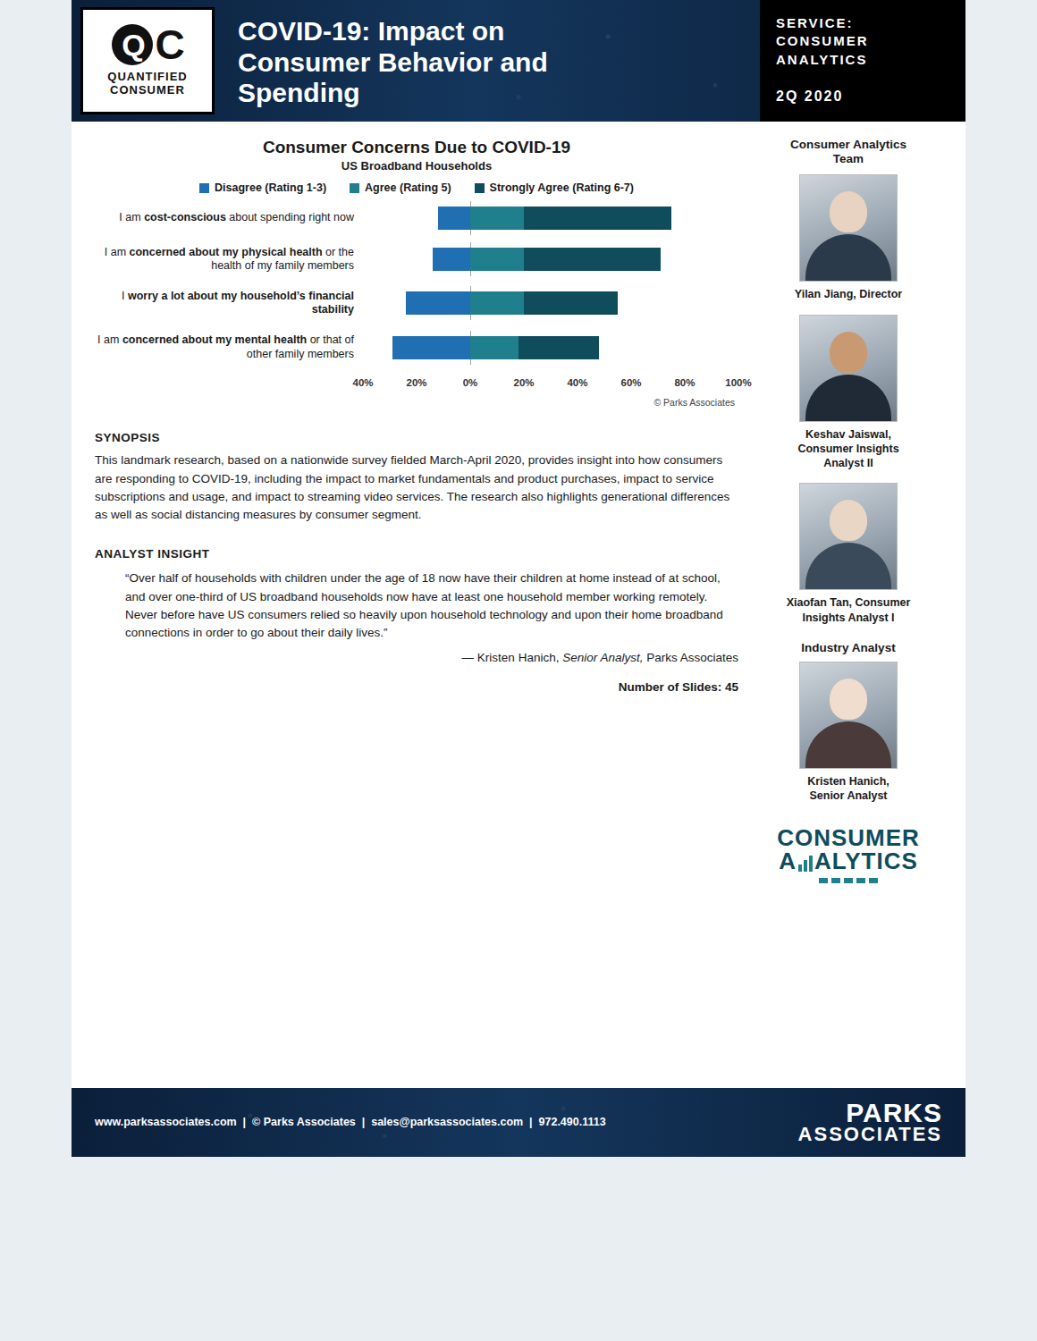QC
QUANTIFIED
CONSUMER
COVID-19: Impact on Consumer Behavior and Spending
SERVICE:
CONSUMER
ANALYTICS
2Q 2020
Consumer Concerns Due to COVID-19
US Broadband Households
Disagree (Rating 1-3)
Agree (Rating 5)
Strongly Agree (Rating 6-7)
I am cost-conscious about spending right now
I am concerned about my physical health or the health of my family members
I worry a lot about my household’s financial stability
I am concerned about my mental health or that of other family members
40% 20% 0% 20% 40% 60% 80% 100%
© Parks Associates
SYNOPSIS
This landmark research, based on a nationwide survey fielded March-April 2020, provides insight into how consumers are responding to COVID-19, including the impact to market fundamentals and product purchases, impact to service subscriptions and usage, and impact to streaming video services. The research also highlights generational differences as well as social distancing measures by consumer segment.
ANALYST INSIGHT
“Over half of households with children under the age of 18 now have their children at home instead of at school, and over one-third of US broadband households now have at least one household member working remotely. Never before have US consumers relied so heavily upon household technology and upon their home broadband connections in order to go about their daily lives.”
— Kristen Hanich, Senior Analyst, Parks Associates
Number of Slides: 45
Consumer Analytics
Team
Yilan Jiang, Director
Keshav Jaiswal,
Consumer Insights
Analyst II
Xiaofan Tan, Consumer
Insights Analyst I
Industry Analyst
Kristen Hanich,
Senior Analyst
CONSUMER
A ALYTICS
www.parksassociates.com | © Parks Associates | sales@parksassociates.com | 972.490.1113
PARKS
ASSOCIATES